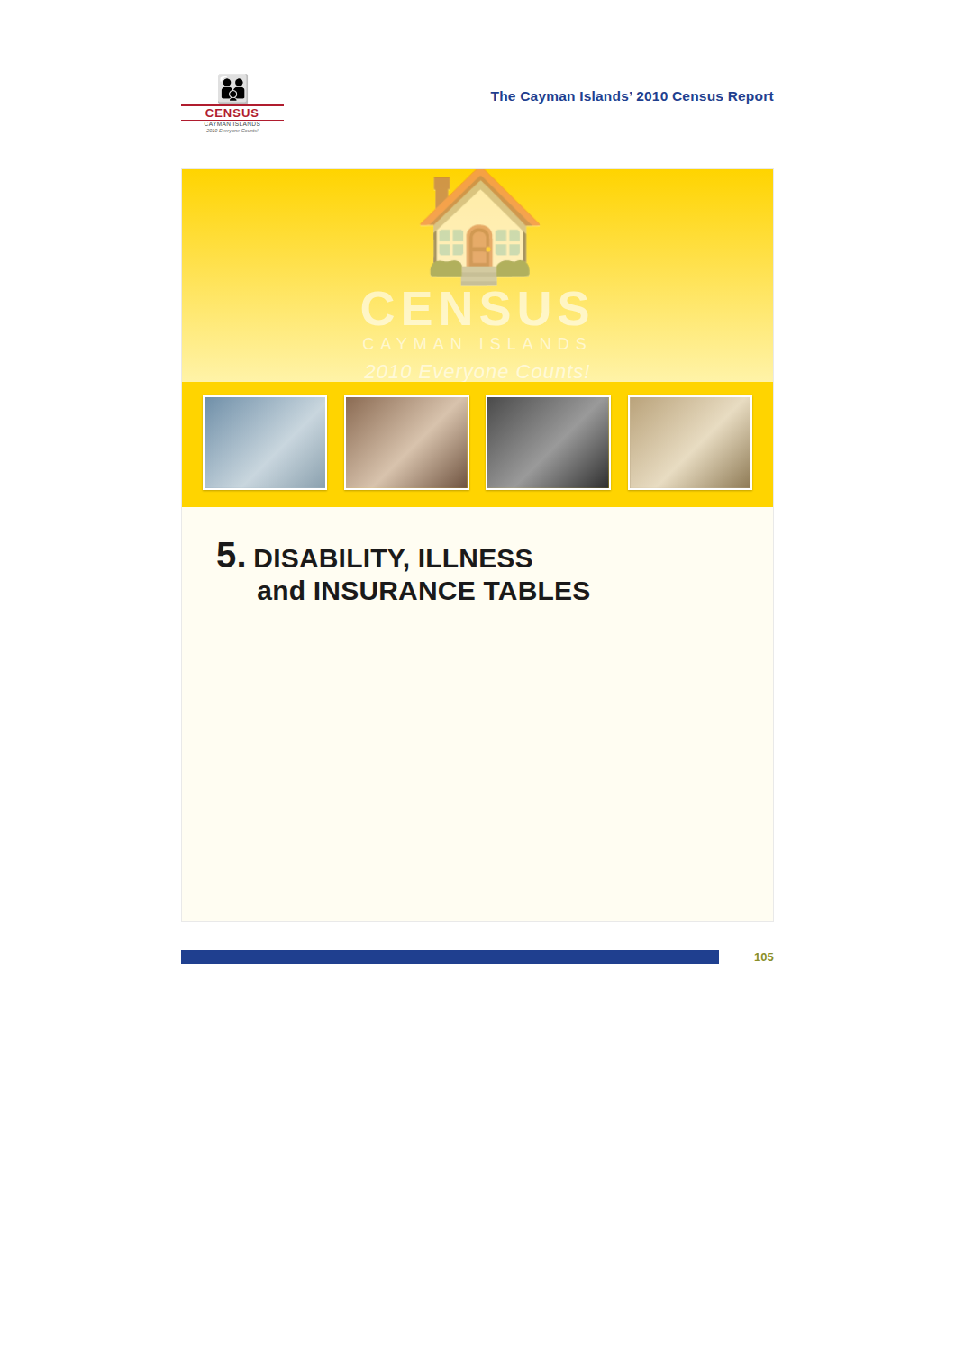👪
CENSUS
CAYMAN ISLANDS
2010 Everyone Counts!
The Cayman Islands’ 2010 Census Report
🏠 CENSUS CAYMAN ISLANDS 2010 Everyone Counts!
5. DISABILITY, ILLNESS and INSURANCE TABLES
105